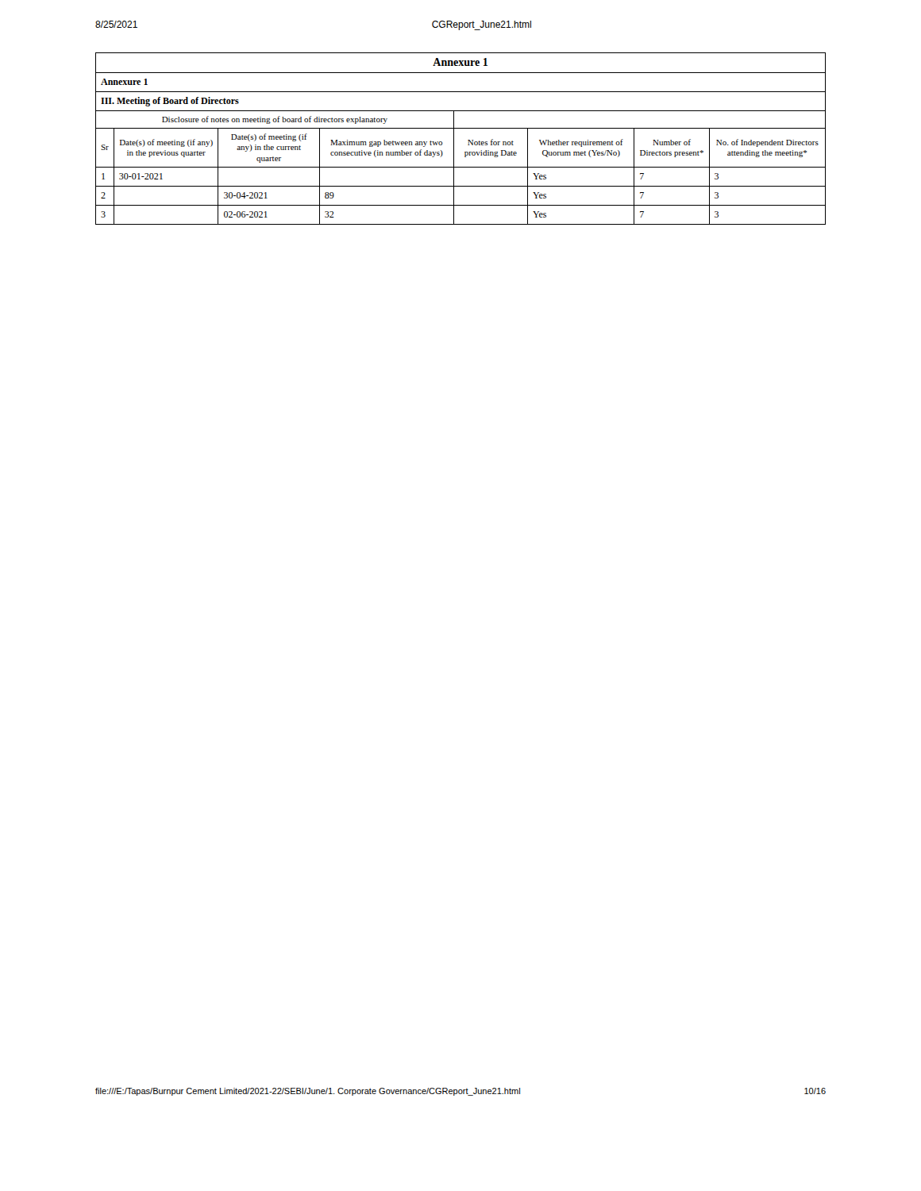8/25/2021
CGReport_June21.html
| Annexure 1 |
| Annexure 1 |
| III. Meeting of Board of Directors |
| Disclosure of notes on meeting of board of directors explanatory | |
| Sr | Date(s) of meeting (if any) in the previous quarter | Date(s) of meeting (if any) in the current quarter | Maximum gap between any two consecutive (in number of days) | Notes for not providing Date | Whether requirement of Quorum met (Yes/No) | Number of Directors present* | No. of Independent Directors attending the meeting* |
| 1 | 30-01-2021 | | | | Yes | 7 | 3 |
| 2 | | 30-04-2021 | 89 | | Yes | 7 | 3 |
| 3 | | 02-06-2021 | 32 | | Yes | 7 | 3 |
file:///E:/Tapas/Burnpur Cement Limited/2021-22/SEBI/June/1. Corporate Governance/CGReport_June21.html
10/16